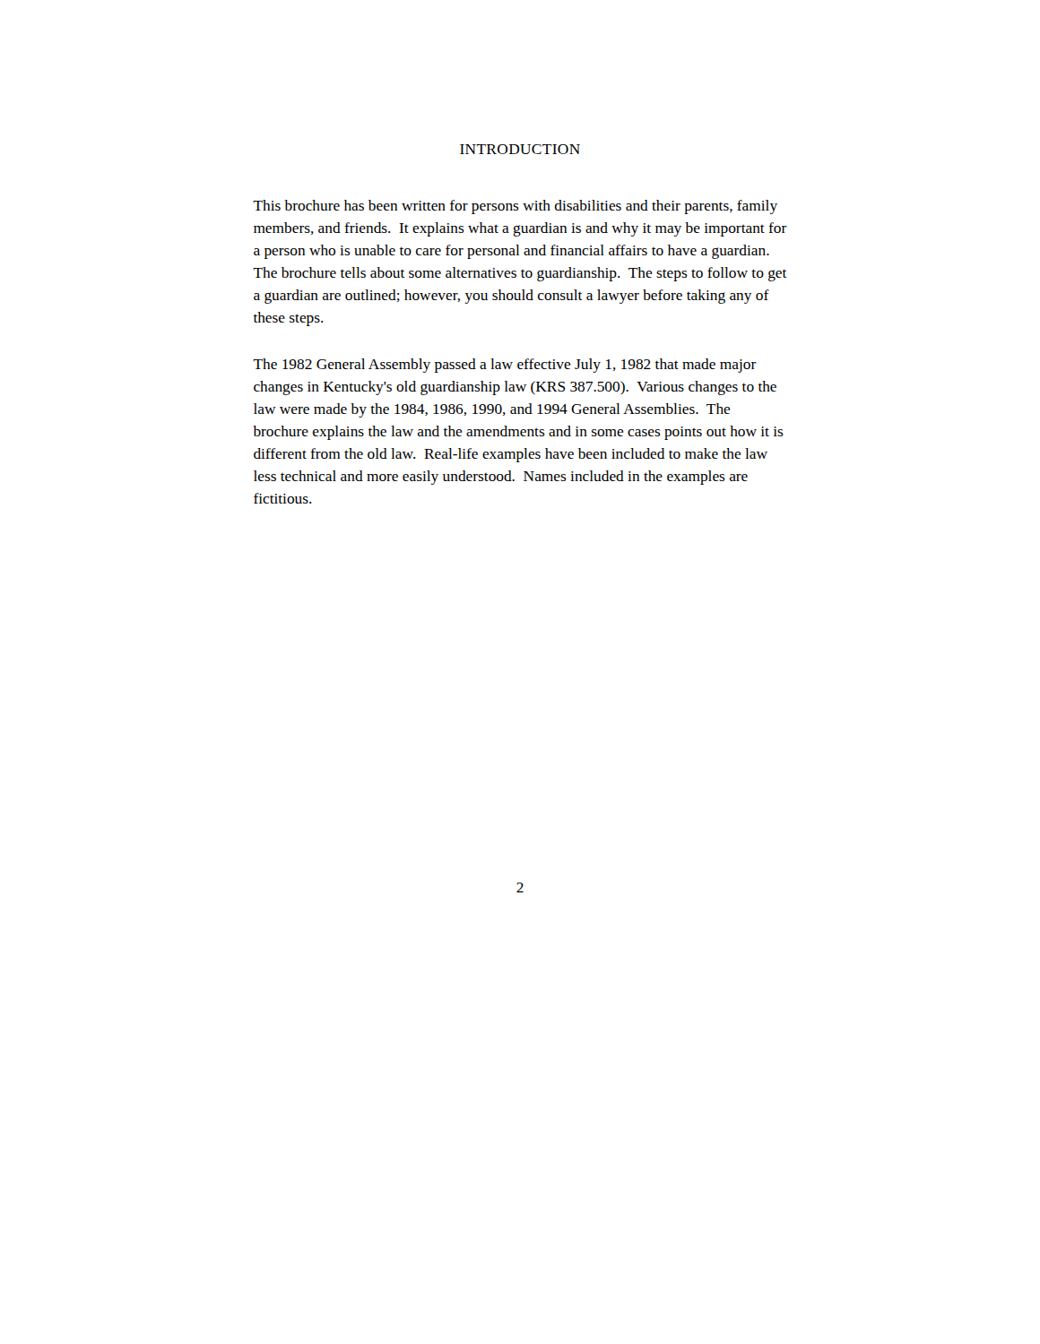INTRODUCTION
This brochure has been written for persons with disabilities and their parents, family members, and friends. It explains what a guardian is and why it may be important for a person who is unable to care for personal and financial affairs to have a guardian. The brochure tells about some alternatives to guardianship. The steps to follow to get a guardian are outlined; however, you should consult a lawyer before taking any of these steps.
The 1982 General Assembly passed a law effective July 1, 1982 that made major changes in Kentucky's old guardianship law (KRS 387.500). Various changes to the law were made by the 1984, 1986, 1990, and 1994 General Assemblies. The brochure explains the law and the amendments and in some cases points out how it is different from the old law. Real-life examples have been included to make the law less technical and more easily understood. Names included in the examples are fictitious.
2